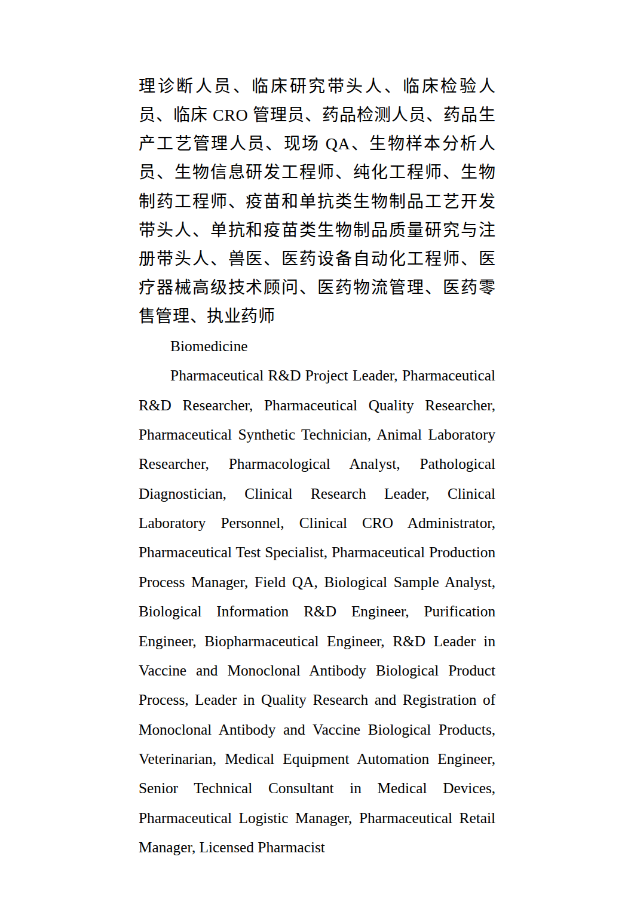理诊断人员、临床研究带头人、临床检验人员、临床 CRO 管理员、药品检测人员、药品生产工艺管理人员、现场 QA、生物样本分析人员、生物信息研发工程师、纯化工程师、生物制药工程师、疫苗和单抗类生物制品工艺开发带头人、单抗和疫苗类生物制品质量研究与注册带头人、兽医、医药设备自动化工程师、医疗器械高级技术顾问、医药物流管理、医药零售管理、执业药师
Biomedicine
Pharmaceutical R&D Project Leader, Pharmaceutical R&D Researcher, Pharmaceutical Quality Researcher, Pharmaceutical Synthetic Technician, Animal Laboratory Researcher, Pharmacological Analyst, Pathological Diagnostician, Clinical Research Leader, Clinical Laboratory Personnel, Clinical CRO Administrator, Pharmaceutical Test Specialist, Pharmaceutical Production Process Manager, Field QA, Biological Sample Analyst, Biological Information R&D Engineer, Purification Engineer, Biopharmaceutical Engineer, R&D Leader in Vaccine and Monoclonal Antibody Biological Product Process, Leader in Quality Research and Registration of Monoclonal Antibody and Vaccine Biological Products, Veterinarian, Medical Equipment Automation Engineer, Senior Technical Consultant in Medical Devices, Pharmaceutical Logistic Manager, Pharmaceutical Retail Manager, Licensed Pharmacist